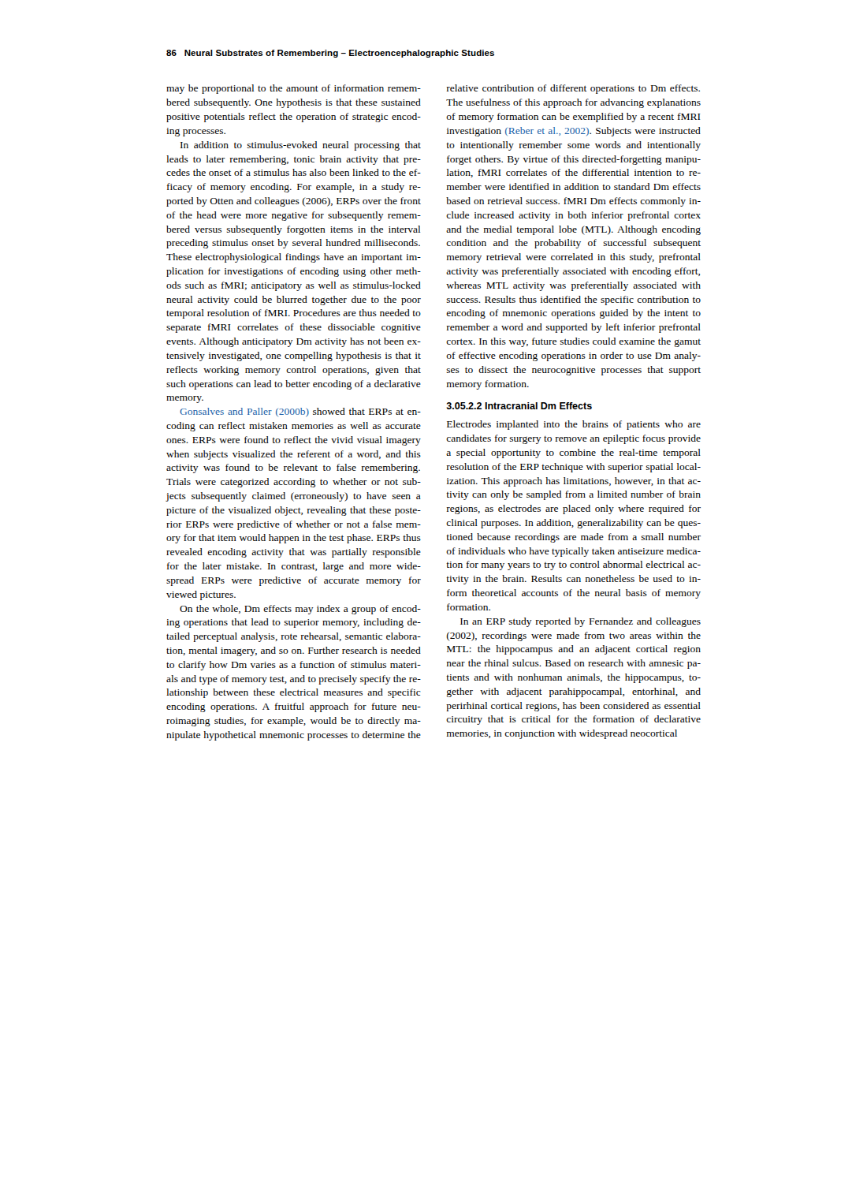86 Neural Substrates of Remembering – Electroencephalographic Studies
may be proportional to the amount of information remembered subsequently. One hypothesis is that these sustained positive potentials reflect the operation of strategic encoding processes.
In addition to stimulus-evoked neural processing that leads to later remembering, tonic brain activity that precedes the onset of a stimulus has also been linked to the efficacy of memory encoding. For example, in a study reported by Otten and colleagues (2006), ERPs over the front of the head were more negative for subsequently remembered versus subsequently forgotten items in the interval preceding stimulus onset by several hundred milliseconds. These electrophysiological findings have an important implication for investigations of encoding using other methods such as fMRI; anticipatory as well as stimulus-locked neural activity could be blurred together due to the poor temporal resolution of fMRI. Procedures are thus needed to separate fMRI correlates of these dissociable cognitive events. Although anticipatory Dm activity has not been extensively investigated, one compelling hypothesis is that it reflects working memory control operations, given that such operations can lead to better encoding of a declarative memory.
Gonsalves and Paller (2000b) showed that ERPs at encoding can reflect mistaken memories as well as accurate ones. ERPs were found to reflect the vivid visual imagery when subjects visualized the referent of a word, and this activity was found to be relevant to false remembering. Trials were categorized according to whether or not subjects subsequently claimed (erroneously) to have seen a picture of the visualized object, revealing that these posterior ERPs were predictive of whether or not a false memory for that item would happen in the test phase. ERPs thus revealed encoding activity that was partially responsible for the later mistake. In contrast, large and more widespread ERPs were predictive of accurate memory for viewed pictures.
On the whole, Dm effects may index a group of encoding operations that lead to superior memory, including detailed perceptual analysis, rote rehearsal, semantic elaboration, mental imagery, and so on. Further research is needed to clarify how Dm varies as a function of stimulus materials and type of memory test, and to precisely specify the relationship between these electrical measures and specific encoding operations. A fruitful approach for future neuroimaging studies, for example, would be to directly manipulate hypothetical mnemonic processes to determine the relative contribution of different operations to Dm effects. The usefulness of this approach for advancing explanations of memory formation can be exemplified by a recent fMRI investigation (Reber et al., 2002). Subjects were instructed to intentionally remember some words and intentionally forget others. By virtue of this directed-forgetting manipulation, fMRI correlates of the differential intention to remember were identified in addition to standard Dm effects based on retrieval success. fMRI Dm effects commonly include increased activity in both inferior prefrontal cortex and the medial temporal lobe (MTL). Although encoding condition and the probability of successful subsequent memory retrieval were correlated in this study, prefrontal activity was preferentially associated with encoding effort, whereas MTL activity was preferentially associated with success. Results thus identified the specific contribution to encoding of mnemonic operations guided by the intent to remember a word and supported by left inferior prefrontal cortex. In this way, future studies could examine the gamut of effective encoding operations in order to use Dm analyses to dissect the neurocognitive processes that support memory formation.
3.05.2.2 Intracranial Dm Effects
Electrodes implanted into the brains of patients who are candidates for surgery to remove an epileptic focus provide a special opportunity to combine the real-time temporal resolution of the ERP technique with superior spatial localization. This approach has limitations, however, in that activity can only be sampled from a limited number of brain regions, as electrodes are placed only where required for clinical purposes. In addition, generalizability can be questioned because recordings are made from a small number of individuals who have typically taken antiseizure medication for many years to try to control abnormal electrical activity in the brain. Results can nonetheless be used to inform theoretical accounts of the neural basis of memory formation.
In an ERP study reported by Fernandez and colleagues (2002), recordings were made from two areas within the MTL: the hippocampus and an adjacent cortical region near the rhinal sulcus. Based on research with amnesic patients and with nonhuman animals, the hippocampus, together with adjacent parahippocampal, entorhinal, and perirhinal cortical regions, has been considered as essential circuitry that is critical for the formation of declarative memories, in conjunction with widespread neocortical